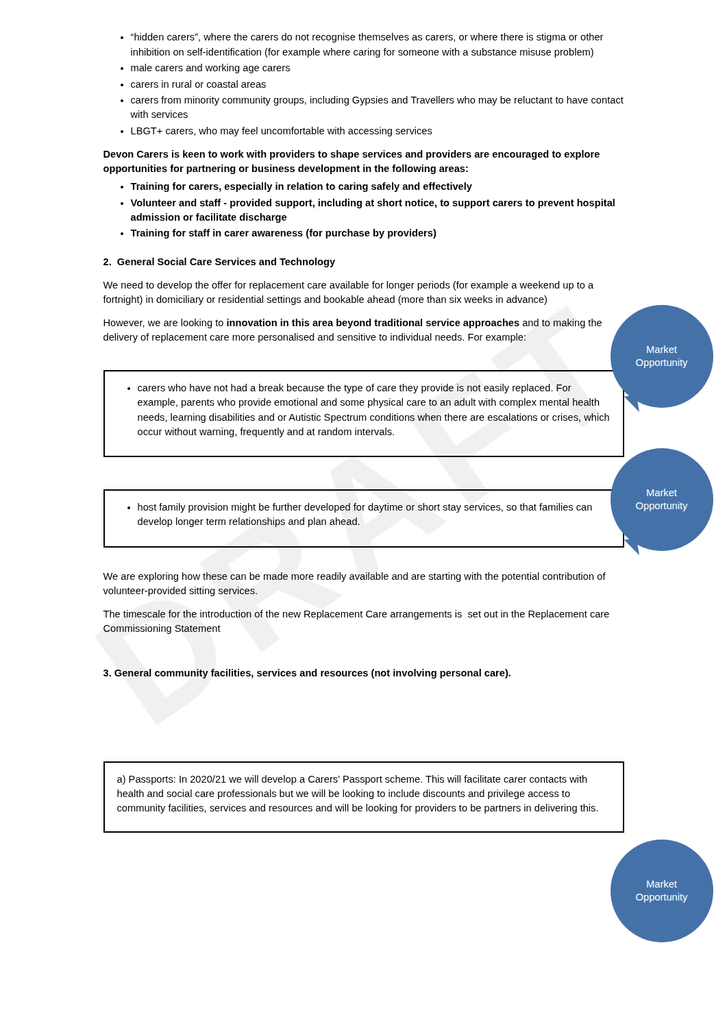DRAFT
“hidden carers”, where the carers do not recognise themselves as carers, or where there is stigma or other inhibition on self-identification (for example where caring for someone with a substance misuse problem)
male carers and working age carers
carers in rural or coastal areas
carers from minority community groups, including Gypsies and Travellers who may be reluctant to have contact with services
LBGT+ carers, who may feel uncomfortable with accessing services
Devon Carers is keen to work with providers to shape services and providers are encouraged to explore opportunities for partnering or business development in the following areas:
Training for carers, especially in relation to caring safely and effectively
Volunteer and staff - provided support, including at short notice, to support carers to prevent hospital admission or facilitate discharge
Training for staff in carer awareness (for purchase by providers)
2. General Social Care Services and Technology
We need to develop the offer for replacement care available for longer periods (for example a weekend up to a fortnight) in domiciliary or residential settings and bookable ahead (more than six weeks in advance)
However, we are looking to innovation in this area beyond traditional service approaches and to making the delivery of replacement care more personalised and sensitive to individual needs. For example:
Market
Opportunity
carers who have not had a break because the type of care they provide is not easily replaced. For example, parents who provide emotional and some physical care to an adult with complex mental health needs, learning disabilities and or Autistic Spectrum conditions when there are escalations or crises, which occur without warning, frequently and at random intervals.
Market
Opportunity
host family provision might be further developed for daytime or short stay services, so that families can develop longer term relationships and plan ahead.
We are exploring how these can be made more readily available and are starting with the potential contribution of volunteer-provided sitting services.
The timescale for the introduction of the new Replacement Care arrangements is set out in the Replacement care Commissioning Statement
3. General community facilities, services and resources (not involving personal care).
a) Passports: In 2020/21 we will develop a Carers’ Passport scheme. This will facilitate carer contacts with health and social care professionals but we will be looking to include discounts and privilege access to community facilities, services and resources and will be looking for providers to be partners in delivering this.
Market
Opportunity